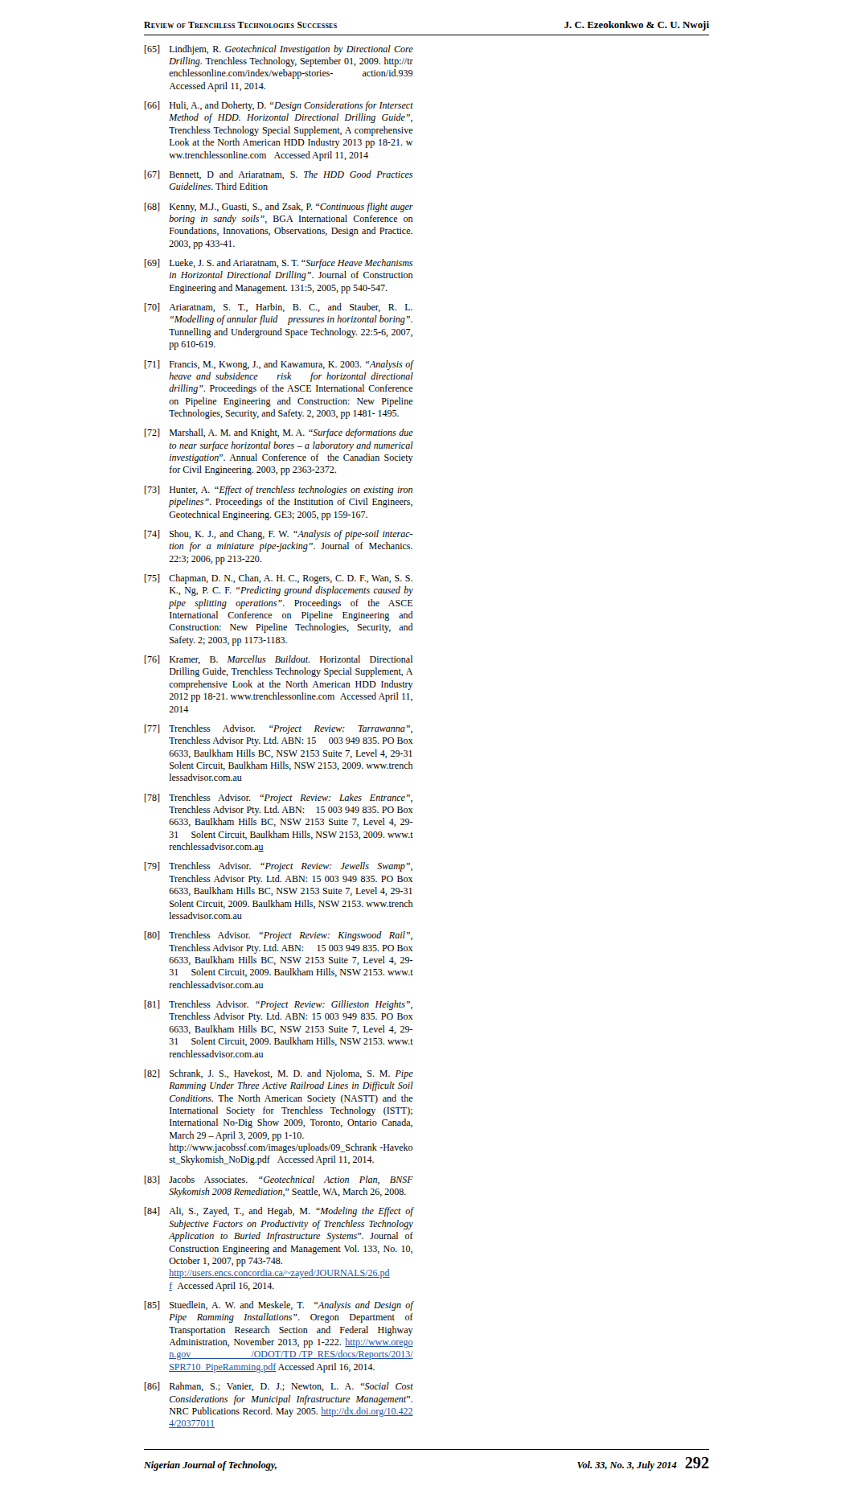Review of Trenchless Technologies Successes J. C. Ezeokonkwo & C. U. Nwoji
[65] Lindhjem, R. Geotechnical Investigation by Directional Core Drilling. Trenchless Technology, September 01, 2009. http://trenchlessonline.com/index/webapp-stories- action/id.939 Accessed April 11, 2014.
[66] Huli, A., and Doherty, D. “Design Considerations for Intersect Method of HDD. Horizontal Directional Drilling Guide”, Trenchless Technology Special Supplement, A comprehensive Look at the North American HDD Industry 2013 pp 18-21. www.trenchlessonline.com Accessed April 11, 2014
[67] Bennett, D and Ariaratnam, S. The HDD Good Practices Guidelines. Third Edition
[68] Kenny, M.J., Guasti, S., and Zsak, P. “Continuous flight auger boring in sandy soils”, BGA International Conference on Foundations, Innovations, Observations, Design and Practice. 2003, pp 433-41.
[69] Lueke, J. S. and Ariaratnam, S. T. “Surface Heave Mechanisms in Horizontal Directional Drilling”. Journal of Construction Engineering and Management. 131:5, 2005, pp 540-547.
[70] Ariaratnam, S. T., Harbin, B. C., and Stauber, R. L. “Modelling of annular fluid pressures in horizontal boring”. Tunnelling and Underground Space Technology. 22:5-6, 2007, pp 610-619.
[71] Francis, M., Kwong, J., and Kawamura, K. 2003. “Analysis of heave and subsidence risk for horizontal directional drilling”. Proceedings of the ASCE International Conference on Pipeline Engineering and Construction: New Pipeline Technologies, Security, and Safety. 2, 2003, pp 1481- 1495.
[72] Marshall, A. M. and Knight, M. A. “Surface deformations due to near surface horizontal bores – a laboratory and numerical investigation”. Annual Conference of the Canadian Society for Civil Engineering. 2003, pp 2363-2372.
[73] Hunter, A. “Effect of trenchless technologies on existing iron pipelines”. Proceedings of the Institution of Civil Engineers, Geotechnical Engineering. GE3; 2005, pp 159-167.
[74] Shou, K. J., and Chang, F. W. “Analysis of pipe-soil interaction for a miniature pipe-jacking”. Journal of Mechanics. 22:3; 2006, pp 213-220.
[75] Chapman, D. N., Chan, A. H. C., Rogers, C. D. F., Wan, S. S. K., Ng, P. C. F. “Predicting ground displacements caused by pipe splitting operations”. Proceedings of the ASCE International Conference on Pipeline Engineering and Construction: New Pipeline Technologies, Security, and Safety. 2; 2003, pp 1173-1183.
[76] Kramer, B. Marcellus Buildout. Horizontal Directional Drilling Guide, Trenchless Technology Special Supplement, A comprehensive Look at the North American HDD Industry 2012 pp 18-21. www.trenchlessonline.com Accessed April 11, 2014
[77] Trenchless Advisor. “Project Review: Tarrawanna”, Trenchless Advisor Pty. Ltd. ABN: 15 003 949 835. PO Box 6633, Baulkham Hills BC, NSW 2153 Suite 7, Level 4, 29-31 Solent Circuit, Baulkham Hills, NSW 2153, 2009. www.trenchlessadvisor.com.au
[78] Trenchless Advisor. “Project Review: Lakes Entrance”, Trenchless Advisor Pty. Ltd. ABN: 15 003 949 835. PO Box 6633, Baulkham Hills BC, NSW 2153 Suite 7, Level 4, 29-31 Solent Circuit, Baulkham Hills, NSW 2153, 2009. www.trenchlessadvisor.com.au
[79] Trenchless Advisor. “Project Review: Jewells Swamp”, Trenchless Advisor Pty. Ltd. ABN: 15 003 949 835. PO Box 6633, Baulkham Hills BC, NSW 2153 Suite 7, Level 4, 29-31 Solent Circuit, 2009. Baulkham Hills, NSW 2153. www.trenchlessadvisor.com.au
[80] Trenchless Advisor. “Project Review: Kingswood Rail”, Trenchless Advisor Pty. Ltd. ABN: 15 003 949 835. PO Box 6633, Baulkham Hills BC, NSW 2153 Suite 7, Level 4, 29-31 Solent Circuit, 2009. Baulkham Hills, NSW 2153. www.trenchlessadvisor.com.au
[81] Trenchless Advisor. “Project Review: Gillieston Heights”, Trenchless Advisor Pty. Ltd. ABN: 15 003 949 835. PO Box 6633, Baulkham Hills BC, NSW 2153 Suite 7, Level 4, 29-31 Solent Circuit, 2009. Baulkham Hills, NSW 2153. www.trenchlessadvisor.com.au
[82] Schrank, J. S., Havekost, M. D. and Njoloma, S. M. Pipe Ramming Under Three Active Railroad Lines in Difficult Soil Conditions. The North American Society (NASTT) and the International Society for Trenchless Technology (ISTT); International No-Dig Show 2009, Toronto, Ontario Canada, March 29 – April 3, 2009, pp 1-10.
http://www.jacobssf.com/images/uploads/09_Schrank -Havekost_Skykomish_NoDig.pdf Accessed April 11, 2014.
[83] Jacobs Associates. “Geotechnical Action Plan, BNSF Skykomish 2008 Remediation,” Seattle, WA, March 26, 2008.
[84] Ali, S., Zayed, T., and Hegab, M. “Modeling the Effect of Subjective Factors on Productivity of Trenchless Technology Application to Buried Infrastructure Systems”. Journal of Construction Engineering and Management Vol. 133, No. 10, October 1, 2007, pp 743-748.
http://users.encs.concordia.ca/~zayed/JOURNALS/26.pdf Accessed April 16, 2014.
[85] Stuedlein, A. W. and Meskele, T. “Analysis and Design of Pipe Ramming Installations”. Oregon Department of Transportation Research Section and Federal Highway Administration, November 2013, pp 1-222. http://www.oregon.gov /ODOT/TD /TP_RES/docs/Reports/2013/SPR710_PipeRamming.pdf Accessed April 16, 2014.
[86] Rahman, S.; Vanier, D. J.; Newton, L. A. “Social Cost Considerations for Municipal Infrastructure Management”. NRC Publications Record. May 2005. http://dx.doi.org/10.4224/20377011
Nigerian Journal of Technology, Vol. 33, No. 3, July 2014292